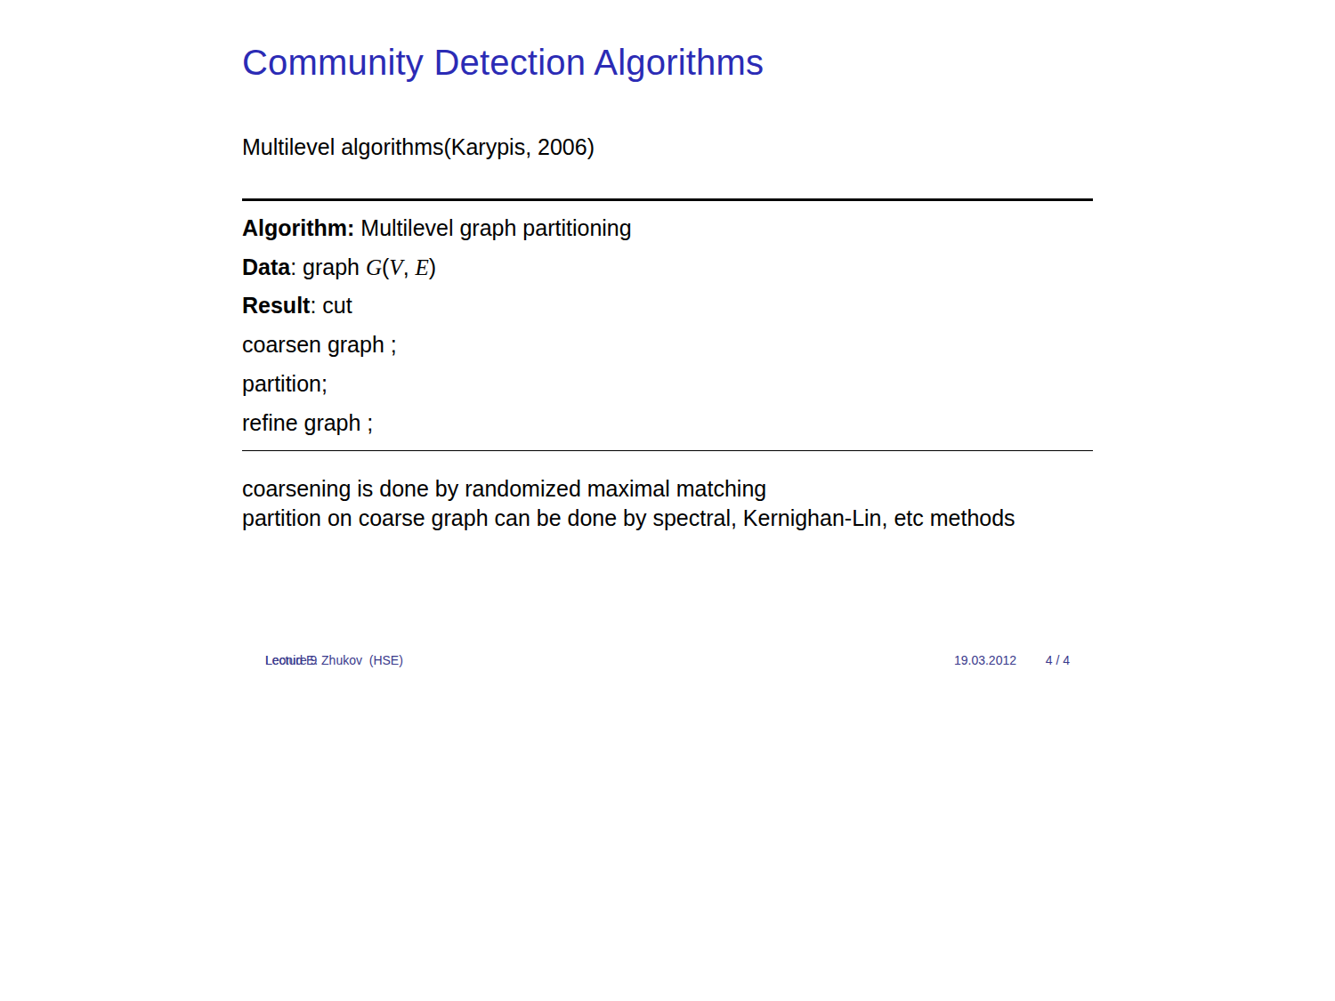Community Detection Algorithms
Multilevel algorithms(Karypis, 2006)
Algorithm: Multilevel graph partitioning
Data: graph G(V, E)
Result: cut
coarsen graph ;
partition;
refine graph ;
coarsening is done by randomized maximal matching
partition on coarse graph can be done by spectral, Kernighan-Lin, etc methods
Leonid E. Zhukov (HSE) Lecture 9 19.03.2012 4 / 4